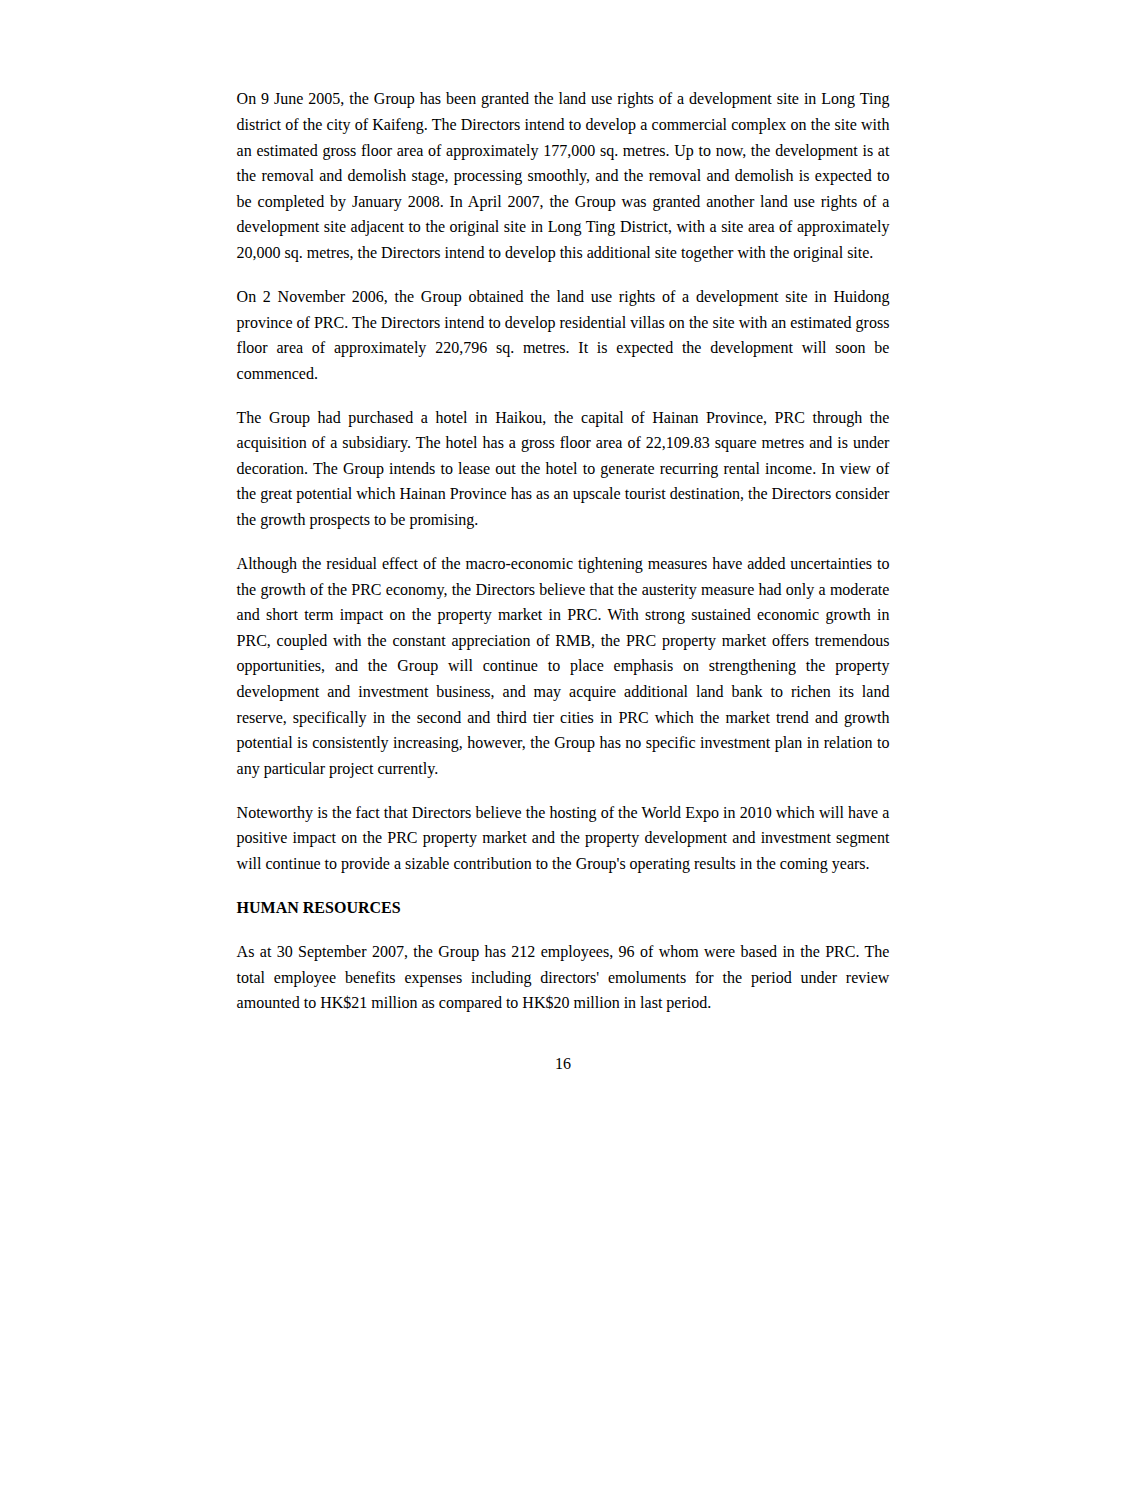On 9 June 2005, the Group has been granted the land use rights of a development site in Long Ting district of the city of Kaifeng. The Directors intend to develop a commercial complex on the site with an estimated gross floor area of approximately 177,000 sq. metres. Up to now, the development is at the removal and demolish stage, processing smoothly, and the removal and demolish is expected to be completed by January 2008. In April 2007, the Group was granted another land use rights of a development site adjacent to the original site in Long Ting District, with a site area of approximately 20,000 sq. metres, the Directors intend to develop this additional site together with the original site.
On 2 November 2006, the Group obtained the land use rights of a development site in Huidong province of PRC. The Directors intend to develop residential villas on the site with an estimated gross floor area of approximately 220,796 sq. metres. It is expected the development will soon be commenced.
The Group had purchased a hotel in Haikou, the capital of Hainan Province, PRC through the acquisition of a subsidiary. The hotel has a gross floor area of 22,109.83 square metres and is under decoration. The Group intends to lease out the hotel to generate recurring rental income. In view of the great potential which Hainan Province has as an upscale tourist destination, the Directors consider the growth prospects to be promising.
Although the residual effect of the macro-economic tightening measures have added uncertainties to the growth of the PRC economy, the Directors believe that the austerity measure had only a moderate and short term impact on the property market in PRC. With strong sustained economic growth in PRC, coupled with the constant appreciation of RMB, the PRC property market offers tremendous opportunities, and the Group will continue to place emphasis on strengthening the property development and investment business, and may acquire additional land bank to richen its land reserve, specifically in the second and third tier cities in PRC which the market trend and growth potential is consistently increasing, however, the Group has no specific investment plan in relation to any particular project currently.
Noteworthy is the fact that Directors believe the hosting of the World Expo in 2010 which will have a positive impact on the PRC property market and the property development and investment segment will continue to provide a sizable contribution to the Group's operating results in the coming years.
Human Resources
As at 30 September 2007, the Group has 212 employees, 96 of whom were based in the PRC. The total employee benefits expenses including directors' emoluments for the period under review amounted to HK$21 million as compared to HK$20 million in last period.
16